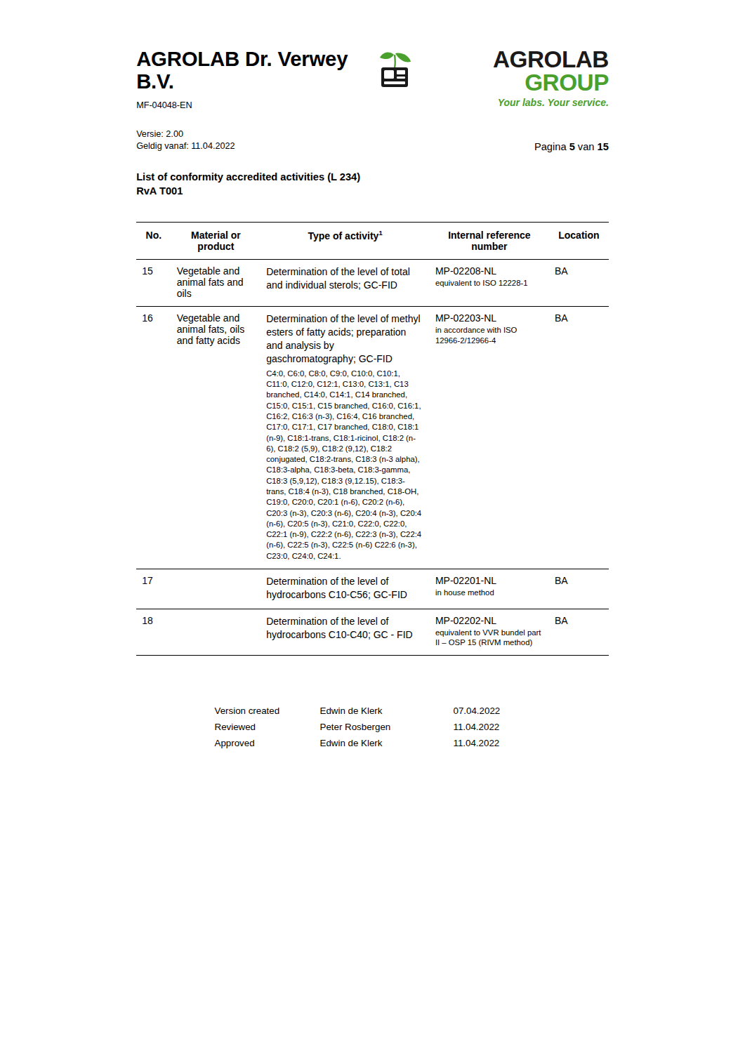AGROLAB Dr. Verwey B.V.
MF-04048-EN
AGROLAB GROUP
Your labs. Your service.
Versie: 2.00
Geldig vanaf: 11.04.2022
Pagina 5 van 15
List of conformity accredited activities (L 234)
RvA T001
| No. | Material or product | Type of activity 1 | Internal reference number | Location |
| --- | --- | --- | --- | --- |
| 15 | Vegetable and animal fats and oils | Determination of the level of total and individual sterols; GC-FID | MP-02208-NL equivalent to ISO 12228-1 | BA |
| 16 | Vegetable and animal fats, oils and fatty acids | Determination of the level of methyl esters of fatty acids; preparation and analysis by gaschromatography; GC-FID C4:0, C6:0, C8:0, C9:0, C10:0, C10:1, C11:0, C12:0, C12:1, C13:0, C13:1, C13 branched, C14:0, C14:1, C14 branched, C15:0, C15:1, C15 branched, C16:0, C16:1, C16:2, C16:3 (n-3), C16:4, C16 branched, C17:0, C17:1, C17 branched, C18:0, C18:1 (n-9), C18:1-trans, C18:1-ricinol, C18:2 (n-6), C18:2 (5,9), C18:2 (9,12), C18:2 conjugated, C18:2-trans, C18:3 (n-3 alpha), C18:3-alpha, C18:3-beta, C18:3-gamma, C18:3 (5,9,12), C18:3 (9,12.15), C18:3-trans, C18:4 (n-3), C18 branched, C18-OH, C19:0, C20:0, C20:1 (n-6), C20:2 (n-6), C20:3 (n-3), C20:3 (n-6), C20:4 (n-3), C20:4 (n-6), C20:5 (n-3), C21:0, C22:0, C22:0, C22:1 (n-9), C22:2 (n-6), C22:3 (n-3), C22:4 (n-6), C22:5 (n-3), C22:5 (n-6) C22:6 (n-3), C23:0, C24:0, C24:1. | MP-02203-NL in accordance with ISO 12966-2/12966-4 | BA |
| 17 | | Determination of the level of hydrocarbons C10-C56; GC-FID | MP-02201-NL in house method | BA |
| 18 | | Determination of the level of hydrocarbons C10-C40; GC - FID | MP-02202-NL equivalent to VVR bundel part II – OSP 15 (RIVM method) | BA |
| Version created | Edwin de Klerk | 07.04.2022 |
| Reviewed | Peter Rosbergen | 11.04.2022 |
| Approved | Edwin de Klerk | 11.04.2022 |